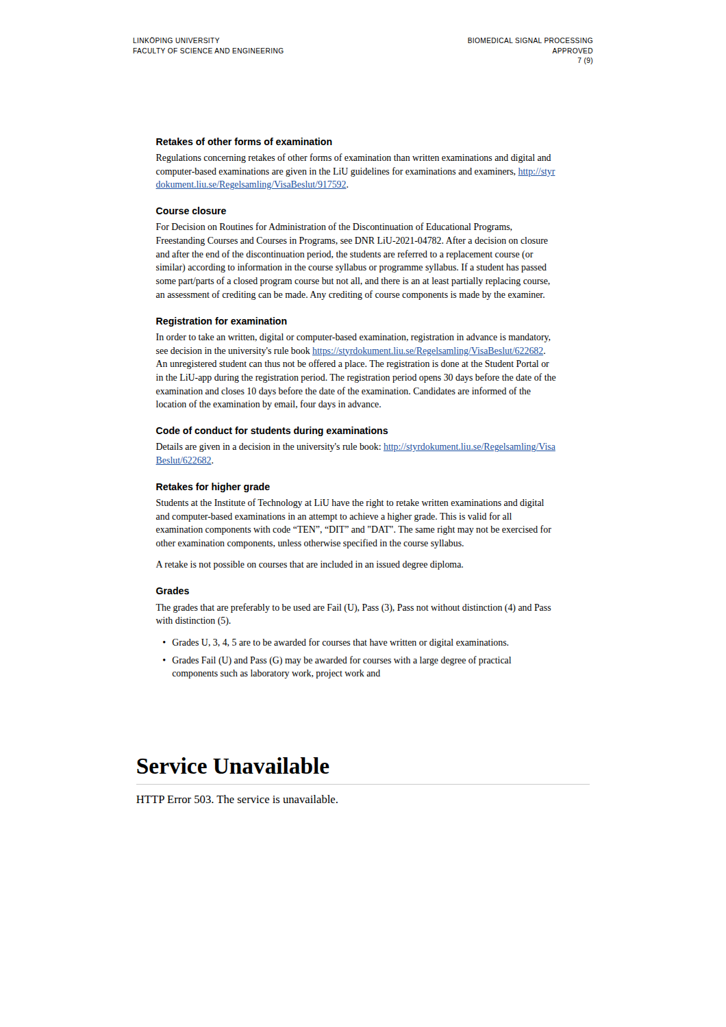Linköping University
Faculty of Science and Engineering
Biomedical Signal Processing
Approved
7 (9)
Retakes of other forms of examination
Regulations concerning retakes of other forms of examination than written examinations and digital and computer-based examinations are given in the LiU guidelines for examinations and examiners, http://styrdokument.liu.se/Regelsamling/VisaBeslut/917592.
Course closure
For Decision on Routines for Administration of the Discontinuation of Educational Programs, Freestanding Courses and Courses in Programs, see DNR LiU-2021-04782. After a decision on closure and after the end of the discontinuation period, the students are referred to a replacement course (or similar) according to information in the course syllabus or programme syllabus. If a student has passed some part/parts of a closed program course but not all, and there is an at least partially replacing course, an assessment of crediting can be made. Any crediting of course components is made by the examiner.
Registration for examination
In order to take an written, digital or computer-based examination, registration in advance is mandatory, see decision in the university's rule book https://styrdokument.liu.se/Regelsamling/VisaBeslut/622682. An unregistered student can thus not be offered a place. The registration is done at the Student Portal or in the LiU-app during the registration period. The registration period opens 30 days before the date of the examination and closes 10 days before the date of the examination. Candidates are informed of the location of the examination by email, four days in advance.
Code of conduct for students during examinations
Details are given in a decision in the university's rule book: http://styrdokument.liu.se/Regelsamling/VisaBeslut/622682.
Retakes for higher grade
Students at the Institute of Technology at LiU have the right to retake written examinations and digital and computer-based examinations in an attempt to achieve a higher grade. This is valid for all examination components with code “TEN”, “DIT” and "DAT". The same right may not be exercised for other examination components, unless otherwise specified in the course syllabus.
A retake is not possible on courses that are included in an issued degree diploma.
Grades
The grades that are preferably to be used are Fail (U), Pass (3), Pass not without distinction (4) and Pass with distinction (5).
Grades U, 3, 4, 5 are to be awarded for courses that have written or digital examinations.
Grades Fail (U) and Pass (G) may be awarded for courses with a large degree of practical components such as laboratory work, project work and
Service Unavailable
HTTP Error 503. The service is unavailable.